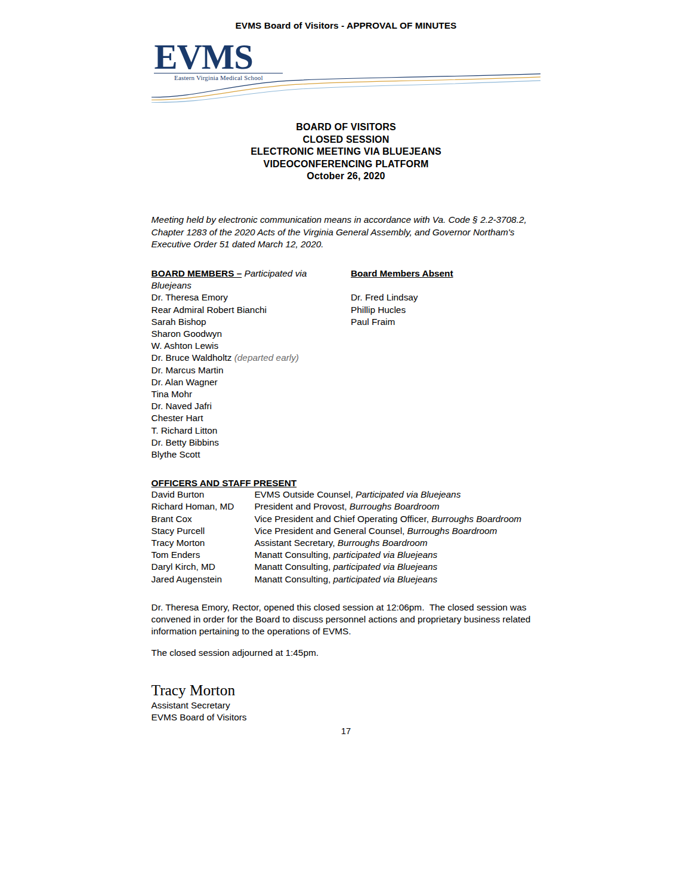EVMS Board of Visitors - APPROVAL OF MINUTES
EVMS
Eastern Virginia Medical School
BOARD OF VISITORS
CLOSED SESSION
ELECTRONIC MEETING VIA BLUEJEANS
VIDEOCONFERENCING PLATFORM
October 26, 2020
Meeting held by electronic communication means in accordance with Va. Code § 2.2-3708.2, Chapter 1283 of the 2020 Acts of the Virginia General Assembly, and Governor Northam's Executive Order 51 dated March 12, 2020.
| BOARD MEMBERS – Participated via Bluejeans | Board Members Absent |
| Dr. Theresa Emory | Dr. Fred Lindsay |
| Rear Admiral Robert Bianchi | Phillip Hucles |
| Sarah Bishop | Paul Fraim |
| Sharon Goodwyn | |
| W. Ashton Lewis | |
| Dr. Bruce Waldholtz (departed early) | |
| Dr. Marcus Martin | |
| Dr. Alan Wagner | |
| Tina Mohr | |
| Dr. Naved Jafri | |
| Chester Hart | |
| T. Richard Litton | |
| Dr. Betty Bibbins | |
| Blythe Scott | |
OFFICERS AND STAFF PRESENT
| David Burton | EVMS Outside Counsel, Participated via Bluejeans |
| Richard Homan, MD | President and Provost, Burroughs Boardroom |
| Brant Cox | Vice President and Chief Operating Officer, Burroughs Boardroom |
| Stacy Purcell | Vice President and General Counsel, Burroughs Boardroom |
| Tracy Morton | Assistant Secretary, Burroughs Boardroom |
| Tom Enders | Manatt Consulting, participated via Bluejeans |
| Daryl Kirch, MD | Manatt Consulting, participated via Bluejeans |
| Jared Augenstein | Manatt Consulting, participated via Bluejeans |
Dr. Theresa Emory, Rector, opened this closed session at 12:06pm. The closed session was convened in order for the Board to discuss personnel actions and proprietary business related information pertaining to the operations of EVMS.
The closed session adjourned at 1:45pm.
Tracy Morton
Assistant Secretary
EVMS Board of Visitors
17